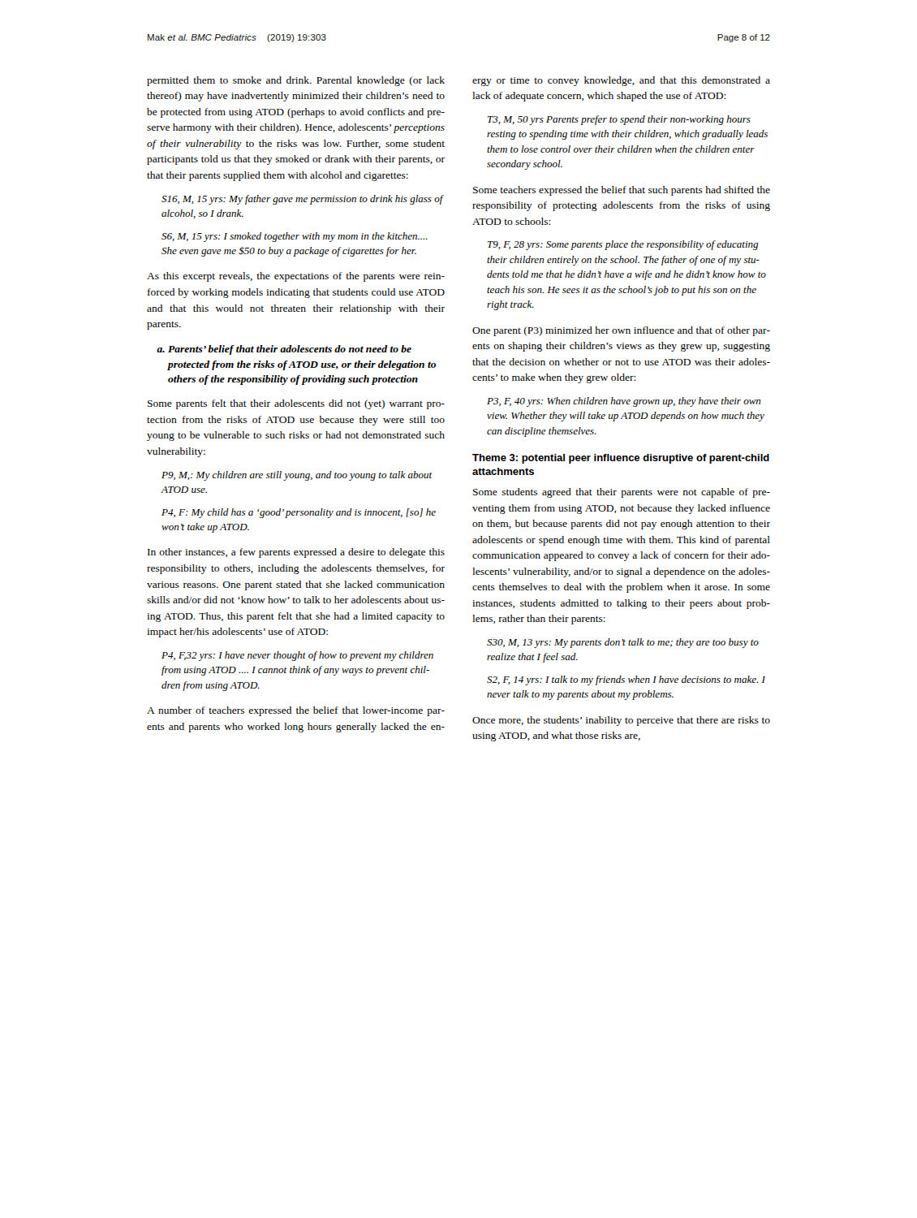Mak et al. BMC Pediatrics (2019) 19:303
Page 8 of 12
permitted them to smoke and drink. Parental knowledge (or lack thereof) may have inadvertently minimized their children’s need to be protected from using ATOD (perhaps to avoid conflicts and preserve harmony with their children). Hence, adolescents’ perceptions of their vulnerability to the risks was low. Further, some student participants told us that they smoked or drank with their parents, or that their parents supplied them with alcohol and cigarettes:
S16, M, 15 yrs: My father gave me permission to drink his glass of alcohol, so I drank.
S6, M, 15 yrs: I smoked together with my mom in the kitchen.... She even gave me $50 to buy a package of cigarettes for her.
As this excerpt reveals, the expectations of the parents were reinforced by working models indicating that students could use ATOD and that this would not threaten their relationship with their parents.
Parents’ belief that their adolescents do not need to be protected from the risks of ATOD use, or their delegation to others of the responsibility of providing such protection
Some parents felt that their adolescents did not (yet) warrant protection from the risks of ATOD use because they were still too young to be vulnerable to such risks or had not demonstrated such vulnerability:
P9, M,: My children are still young, and too young to talk about ATOD use.
P4, F: My child has a ‘good’ personality and is innocent, [so] he won’t take up ATOD.
In other instances, a few parents expressed a desire to delegate this responsibility to others, including the adolescents themselves, for various reasons. One parent stated that she lacked communication skills and/or did not ‘know how’ to talk to her adolescents about using ATOD. Thus, this parent felt that she had a limited capacity to impact her/his adolescents’ use of ATOD:
P4, F,32 yrs: I have never thought of how to prevent my children from using ATOD .... I cannot think of any ways to prevent children from using ATOD.
A number of teachers expressed the belief that lower-income parents and parents who worked long hours generally lacked the energy or time to convey knowledge, and that this demonstrated a lack of adequate concern, which shaped the use of ATOD:
T3, M, 50 yrs Parents prefer to spend their non-working hours resting to spending time with their children, which gradually leads them to lose control over their children when the children enter secondary school.
Some teachers expressed the belief that such parents had shifted the responsibility of protecting adolescents from the risks of using ATOD to schools:
T9, F, 28 yrs: Some parents place the responsibility of educating their children entirely on the school. The father of one of my students told me that he didn’t have a wife and he didn’t know how to teach his son. He sees it as the school’s job to put his son on the right track.
One parent (P3) minimized her own influence and that of other parents on shaping their children’s views as they grew up, suggesting that the decision on whether or not to use ATOD was their adolescents’ to make when they grew older:
P3, F, 40 yrs: When children have grown up, they have their own view. Whether they will take up ATOD depends on how much they can discipline themselves.
Theme 3: potential peer influence disruptive of parent-child attachments
Some students agreed that their parents were not capable of preventing them from using ATOD, not because they lacked influence on them, but because parents did not pay enough attention to their adolescents or spend enough time with them. This kind of parental communication appeared to convey a lack of concern for their adolescents’ vulnerability, and/or to signal a dependence on the adolescents themselves to deal with the problem when it arose. In some instances, students admitted to talking to their peers about problems, rather than their parents:
S30, M, 13 yrs: My parents don’t talk to me; they are too busy to realize that I feel sad.
S2, F, 14 yrs: I talk to my friends when I have decisions to make. I never talk to my parents about my problems.
Once more, the students’ inability to perceive that there are risks to using ATOD, and what those risks are,